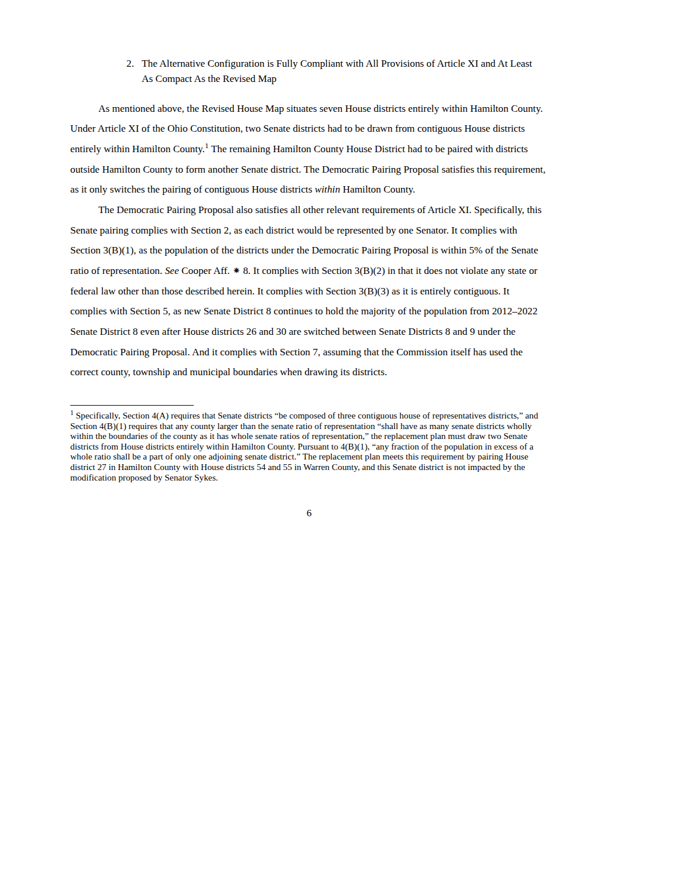2. The Alternative Configuration is Fully Compliant with All Provisions of Article XI and At Least As Compact As the Revised Map
As mentioned above, the Revised House Map situates seven House districts entirely within Hamilton County. Under Article XI of the Ohio Constitution, two Senate districts had to be drawn from contiguous House districts entirely within Hamilton County.1 The remaining Hamilton County House District had to be paired with districts outside Hamilton County to form another Senate district. The Democratic Pairing Proposal satisfies this requirement, as it only switches the pairing of contiguous House districts within Hamilton County.
The Democratic Pairing Proposal also satisfies all other relevant requirements of Article XI. Specifically, this Senate pairing complies with Section 2, as each district would be represented by one Senator. It complies with Section 3(B)(1), as the population of the districts under the Democratic Pairing Proposal is within 5% of the Senate ratio of representation. See Cooper Aff. ⁕ 8. It complies with Section 3(B)(2) in that it does not violate any state or federal law other than those described herein. It complies with Section 3(B)(3) as it is entirely contiguous. It complies with Section 5, as new Senate District 8 continues to hold the majority of the population from 2012–2022 Senate District 8 even after House districts 26 and 30 are switched between Senate Districts 8 and 9 under the Democratic Pairing Proposal. And it complies with Section 7, assuming that the Commission itself has used the correct county, township and municipal boundaries when drawing its districts.
1 Specifically, Section 4(A) requires that Senate districts “be composed of three contiguous house of representatives districts,” and Section 4(B)(1) requires that any county larger than the senate ratio of representation “shall have as many senate districts wholly within the boundaries of the county as it has whole senate ratios of representation,” the replacement plan must draw two Senate districts from House districts entirely within Hamilton County. Pursuant to 4(B)(1), “any fraction of the population in excess of a whole ratio shall be a part of only one adjoining senate district.” The replacement plan meets this requirement by pairing House district 27 in Hamilton County with House districts 54 and 55 in Warren County, and this Senate district is not impacted by the modification proposed by Senator Sykes.
6